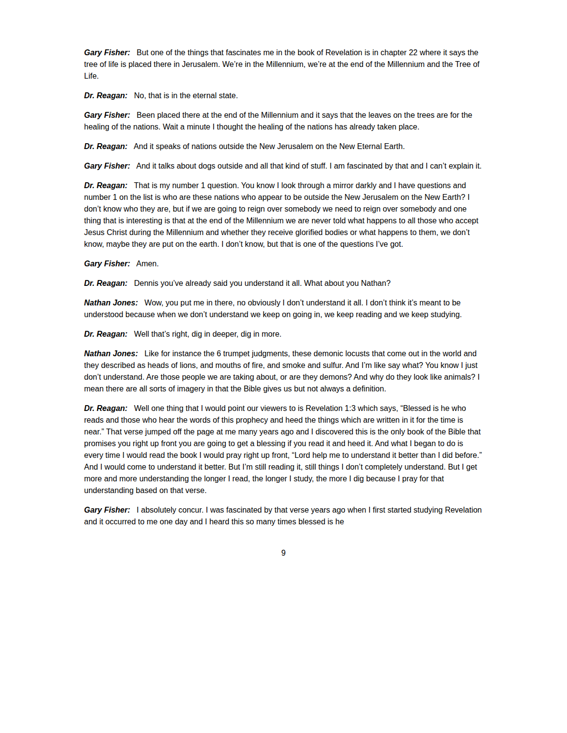Gary Fisher: But one of the things that fascinates me in the book of Revelation is in chapter 22 where it says the tree of life is placed there in Jerusalem. We’re in the Millennium, we’re at the end of the Millennium and the Tree of Life.
Dr. Reagan: No, that is in the eternal state.
Gary Fisher: Been placed there at the end of the Millennium and it says that the leaves on the trees are for the healing of the nations. Wait a minute I thought the healing of the nations has already taken place.
Dr. Reagan: And it speaks of nations outside the New Jerusalem on the New Eternal Earth.
Gary Fisher: And it talks about dogs outside and all that kind of stuff. I am fascinated by that and I can’t explain it.
Dr. Reagan: That is my number 1 question. You know I look through a mirror darkly and I have questions and number 1 on the list is who are these nations who appear to be outside the New Jerusalem on the New Earth? I don’t know who they are, but if we are going to reign over somebody we need to reign over somebody and one thing that is interesting is that at the end of the Millennium we are never told what happens to all those who accept Jesus Christ during the Millennium and whether they receive glorified bodies or what happens to them, we don’t know, maybe they are put on the earth. I don’t know, but that is one of the questions I’ve got.
Gary Fisher: Amen.
Dr. Reagan: Dennis you’ve already said you understand it all. What about you Nathan?
Nathan Jones: Wow, you put me in there, no obviously I don’t understand it all. I don’t think it’s meant to be understood because when we don’t understand we keep on going in, we keep reading and we keep studying.
Dr. Reagan: Well that’s right, dig in deeper, dig in more.
Nathan Jones: Like for instance the 6 trumpet judgments, these demonic locusts that come out in the world and they described as heads of lions, and mouths of fire, and smoke and sulfur. And I’m like say what? You know I just don’t understand. Are those people we are taking about, or are they demons? And why do they look like animals? I mean there are all sorts of imagery in that the Bible gives us but not always a definition.
Dr. Reagan: Well one thing that I would point our viewers to is Revelation 1:3 which says, “Blessed is he who reads and those who hear the words of this prophecy and heed the things which are written in it for the time is near.” That verse jumped off the page at me many years ago and I discovered this is the only book of the Bible that promises you right up front you are going to get a blessing if you read it and heed it. And what I began to do is every time I would read the book I would pray right up front, “Lord help me to understand it better than I did before.” And I would come to understand it better. But I’m still reading it, still things I don’t completely understand. But I get more and more understanding the longer I read, the longer I study, the more I dig because I pray for that understanding based on that verse.
Gary Fisher: I absolutely concur. I was fascinated by that verse years ago when I first started studying Revelation and it occurred to me one day and I heard this so many times blessed is he
9